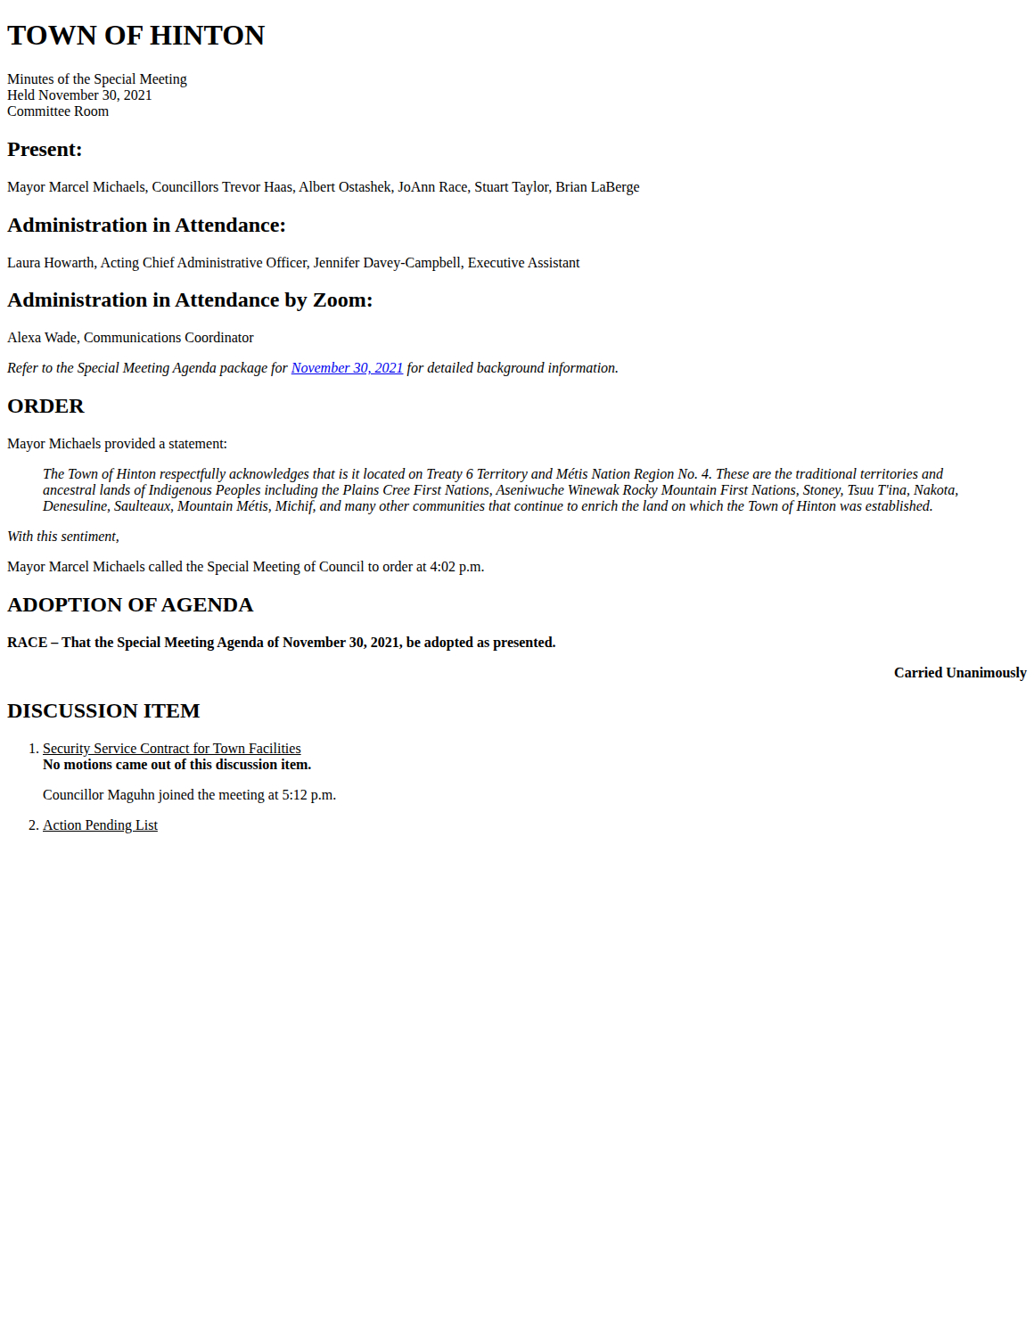TOWN OF HINTON
Minutes of the Special Meeting
Held November 30, 2021
Committee Room
Present:
Mayor Marcel Michaels, Councillors Trevor Haas, Albert Ostashek, JoAnn Race, Stuart Taylor, Brian LaBerge
Administration in Attendance:
Laura Howarth, Acting Chief Administrative Officer, Jennifer Davey-Campbell, Executive Assistant
Administration in Attendance by Zoom:
Alexa Wade, Communications Coordinator
Refer to the Special Meeting Agenda package for November 30, 2021 for detailed background information.
ORDER
Mayor Michaels provided a statement:
The Town of Hinton respectfully acknowledges that is it located on Treaty 6 Territory and Métis Nation Region No. 4. These are the traditional territories and ancestral lands of Indigenous Peoples including the Plains Cree First Nations, Aseniwuche Winewak Rocky Mountain First Nations, Stoney, Tsuu T'ina, Nakota, Denesuline, Saulteaux, Mountain Métis, Michif, and many other communities that continue to enrich the land on which the Town of Hinton was established.
With this sentiment,
Mayor Marcel Michaels called the Special Meeting of Council to order at 4:02 p.m.
ADOPTION OF AGENDA
RACE – That the Special Meeting Agenda of November 30, 2021, be adopted as presented.
Carried Unanimously
DISCUSSION ITEM
Security Service Contract for Town Facilities
No motions came out of this discussion item.
Councillor Maguhn joined the meeting at 5:12 p.m.
Action Pending List